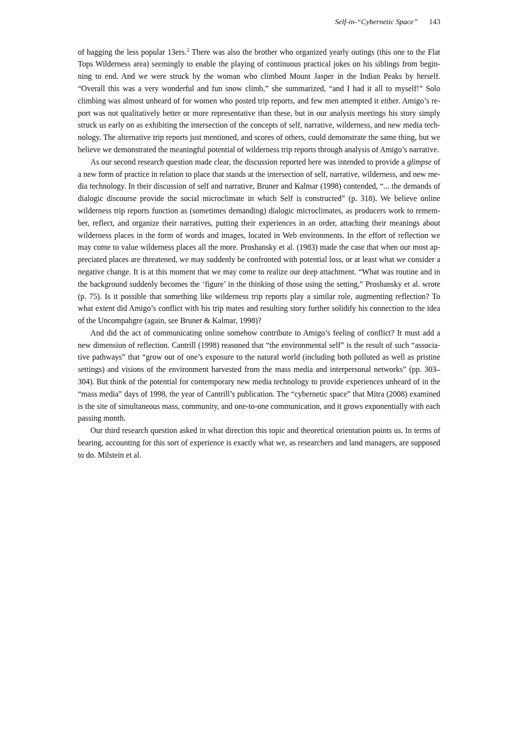Self-in-“Cybernetic Space”143
of bagging the less popular 13ers.2 There was also the brother who organized yearly outings (this one to the Flat Tops Wilderness area) seemingly to enable the playing of continuous practical jokes on his siblings from beginning to end. And we were struck by the woman who climbed Mount Jasper in the Indian Peaks by herself. “Overall this was a very wonderful and fun snow climb,” she summarized, “and I had it all to myself!” Solo climbing was almost unheard of for women who posted trip reports, and few men attempted it either. Amigo’s report was not qualitatively better or more representative than these, but in our analysis meetings his story simply struck us early on as exhibiting the intersection of the concepts of self, narrative, wilderness, and new media technology. The alternative trip reports just mentioned, and scores of others, could demonstrate the same thing, but we believe we demonstrated the meaningful potential of wilderness trip reports through analysis of Amigo’s narrative.
As our second research question made clear, the discussion reported here was intended to provide a glimpse of a new form of practice in relation to place that stands at the intersection of self, narrative, wilderness, and new media technology. In their discussion of self and narrative, Bruner and Kalmar (1998) contended, “... the demands of dialogic discourse provide the social microclimate in which Self is constructed” (p. 318). We believe online wilderness trip reports function as (sometimes demanding) dialogic microclimates, as producers work to remember, reflect, and organize their narratives, putting their experiences in an order, attaching their meanings about wilderness places in the form of words and images, located in Web environments. In the effort of reflection we may come to value wilderness places all the more. Proshansky et al. (1983) made the case that when our most appreciated places are threatened, we may suddenly be confronted with potential loss, or at least what we consider a negative change. It is at this moment that we may come to realize our deep attachment. “What was routine and in the background suddenly becomes the ‘figure’ in the thinking of those using the setting,” Proshansky et al. wrote (p. 75). Is it possible that something like wilderness trip reports play a similar role, augmenting reflection? To what extent did Amigo’s conflict with his trip mates and resulting story further solidify his connection to the idea of the Uncompahgre (again, see Bruner & Kalmar, 1998)?
And did the act of communicating online somehow contribute to Amigo’s feeling of conflict? It must add a new dimension of reflection. Cantrill (1998) reasoned that “the environmental self” is the result of such “associative pathways” that “grow out of one’s exposure to the natural world (including both polluted as well as pristine settings) and visions of the environment harvested from the mass media and interpersonal networks” (pp. 303–304). But think of the potential for contemporary new media technology to provide experiences unheard of in the “mass media” days of 1998, the year of Cantrill’s publication. The “cybernetic space” that Mitra (2008) examined is the site of simultaneous mass, community, and one-to-one communication, and it grows exponentially with each passing month.
Our third research question asked in what direction this topic and theoretical orientation points us. In terms of bearing, accounting for this sort of experience is exactly what we, as researchers and land managers, are supposed to do. Milstein et al.